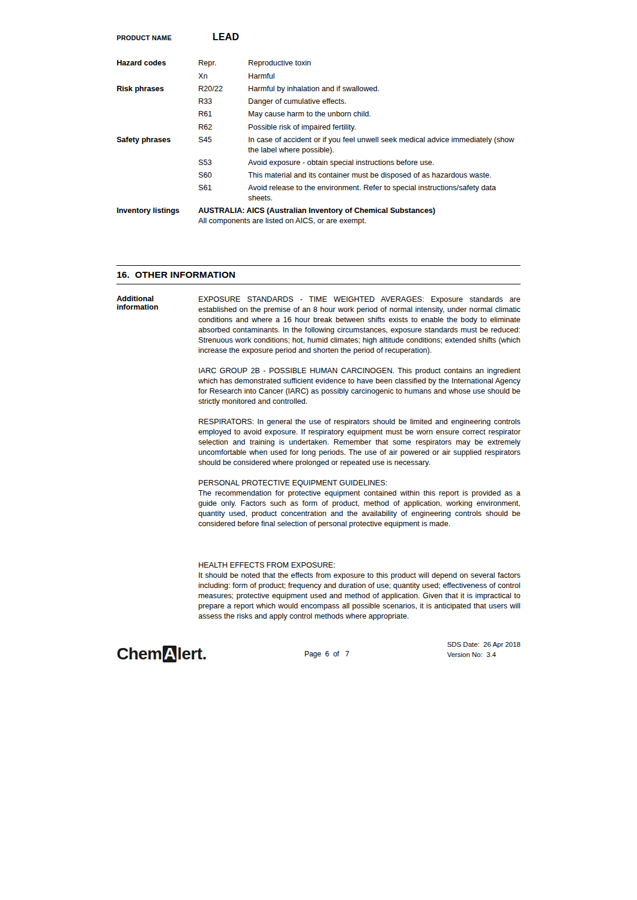PRODUCT NAME LEAD
| Hazard codes | Repr. | Reproductive toxin |
| | Xn | Harmful |
| Risk phrases | R20/22 | Harmful by inhalation and if swallowed. |
| | R33 | Danger of cumulative effects. |
| | R61 | May cause harm to the unborn child. |
| | R62 | Possible risk of impaired fertility. |
| Safety phrases | S45 | In case of accident or if you feel unwell seek medical advice immediately (show the label where possible). |
| | S53 | Avoid exposure - obtain special instructions before use. |
| | S60 | This material and its container must be disposed of as hazardous waste. |
| | S61 | Avoid release to the environment. Refer to special instructions/safety data sheets. |
| Inventory listings | AUSTRALIA: AICS (Australian Inventory of Chemical Substances) All components are listed on AICS, or are exempt. |
16. OTHER INFORMATION
Additional information
EXPOSURE STANDARDS - TIME WEIGHTED AVERAGES: Exposure standards are established on the premise of an 8 hour work period of normal intensity, under normal climatic conditions and where a 16 hour break between shifts exists to enable the body to eliminate absorbed contaminants. In the following circumstances, exposure standards must be reduced: Strenuous work conditions; hot, humid climates; high altitude conditions; extended shifts (which increase the exposure period and shorten the period of recuperation).
IARC GROUP 2B - POSSIBLE HUMAN CARCINOGEN. This product contains an ingredient which has demonstrated sufficient evidence to have been classified by the International Agency for Research into Cancer (IARC) as possibly carcinogenic to humans and whose use should be strictly monitored and controlled.
RESPIRATORS: In general the use of respirators should be limited and engineering controls employed to avoid exposure. If respiratory equipment must be worn ensure correct respirator selection and training is undertaken. Remember that some respirators may be extremely uncomfortable when used for long periods. The use of air powered or air supplied respirators should be considered where prolonged or repeated use is necessary.
PERSONAL PROTECTIVE EQUIPMENT GUIDELINES:
The recommendation for protective equipment contained within this report is provided as a guide only. Factors such as form of product, method of application, working environment, quantity used, product concentration and the availability of engineering controls should be considered before final selection of personal protective equipment is made.
HEALTH EFFECTS FROM EXPOSURE:
It should be noted that the effects from exposure to this product will depend on several factors including: form of product; frequency and duration of use; quantity used; effectiveness of control measures; protective equipment used and method of application. Given that it is impractical to prepare a report which would encompass all possible scenarios, it is anticipated that users will assess the risks and apply control methods where appropriate.
Chem Alert.
Page 6 of 7
SDS Date: 26 Apr 2018
Version No: 3.4